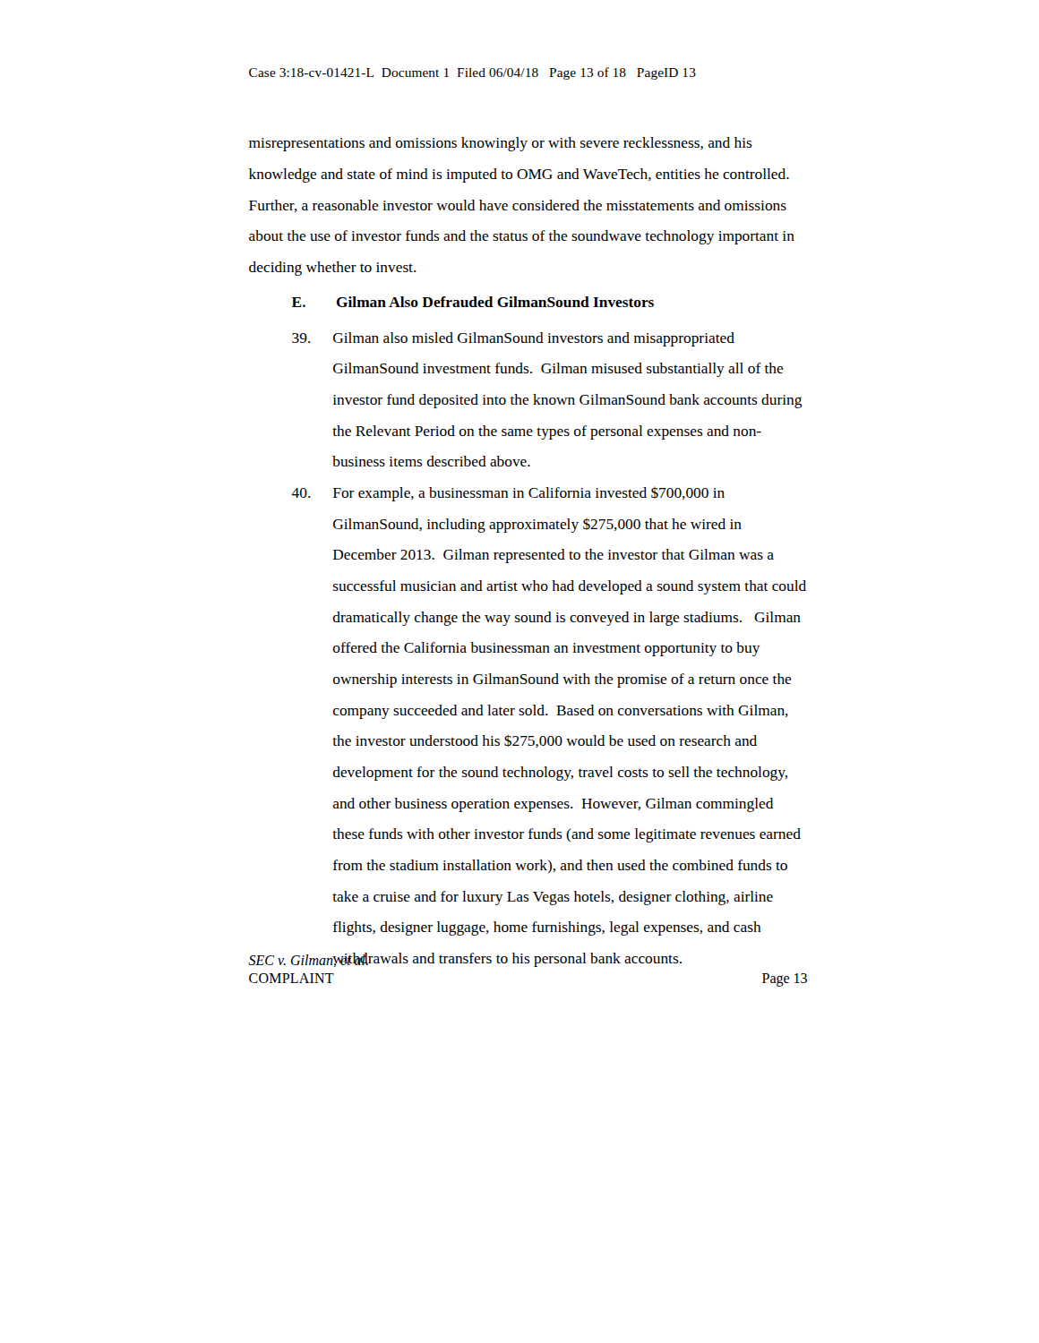Case 3:18-cv-01421-L Document 1 Filed 06/04/18 Page 13 of 18 PageID 13
misrepresentations and omissions knowingly or with severe recklessness, and his knowledge and state of mind is imputed to OMG and WaveTech, entities he controlled. Further, a reasonable investor would have considered the misstatements and omissions about the use of investor funds and the status of the soundwave technology important in deciding whether to invest.
E. Gilman Also Defrauded GilmanSound Investors
39. Gilman also misled GilmanSound investors and misappropriated GilmanSound investment funds. Gilman misused substantially all of the investor fund deposited into the known GilmanSound bank accounts during the Relevant Period on the same types of personal expenses and non-business items described above.
40. For example, a businessman in California invested $700,000 in GilmanSound, including approximately $275,000 that he wired in December 2013. Gilman represented to the investor that Gilman was a successful musician and artist who had developed a sound system that could dramatically change the way sound is conveyed in large stadiums. Gilman offered the California businessman an investment opportunity to buy ownership interests in GilmanSound with the promise of a return once the company succeeded and later sold. Based on conversations with Gilman, the investor understood his $275,000 would be used on research and development for the sound technology, travel costs to sell the technology, and other business operation expenses. However, Gilman commingled these funds with other investor funds (and some legitimate revenues earned from the stadium installation work), and then used the combined funds to take a cruise and for luxury Las Vegas hotels, designer clothing, airline flights, designer luggage, home furnishings, legal expenses, and cash withdrawals and transfers to his personal bank accounts.
SEC v. Gilman, et al.
COMPLAINT Page 13